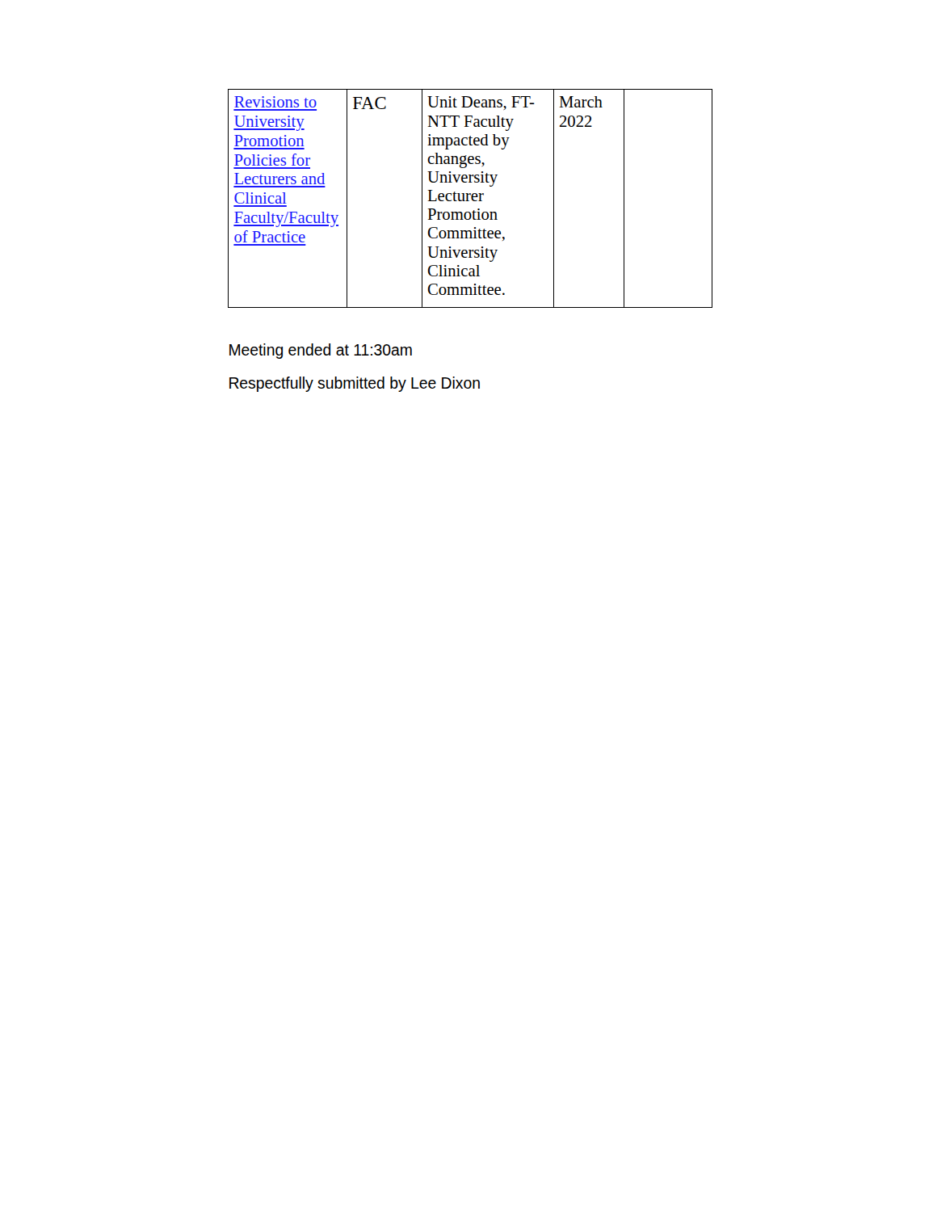| Revisions to University Promotion Policies for Lecturers and Clinical Faculty/Faculty of Practice | FAC | Unit Deans, FT-NTT Faculty impacted by changes, University Lecturer Promotion Committee, University Clinical Committee. | March 2022 | |
Meeting ended at 11:30am
Respectfully submitted by Lee Dixon